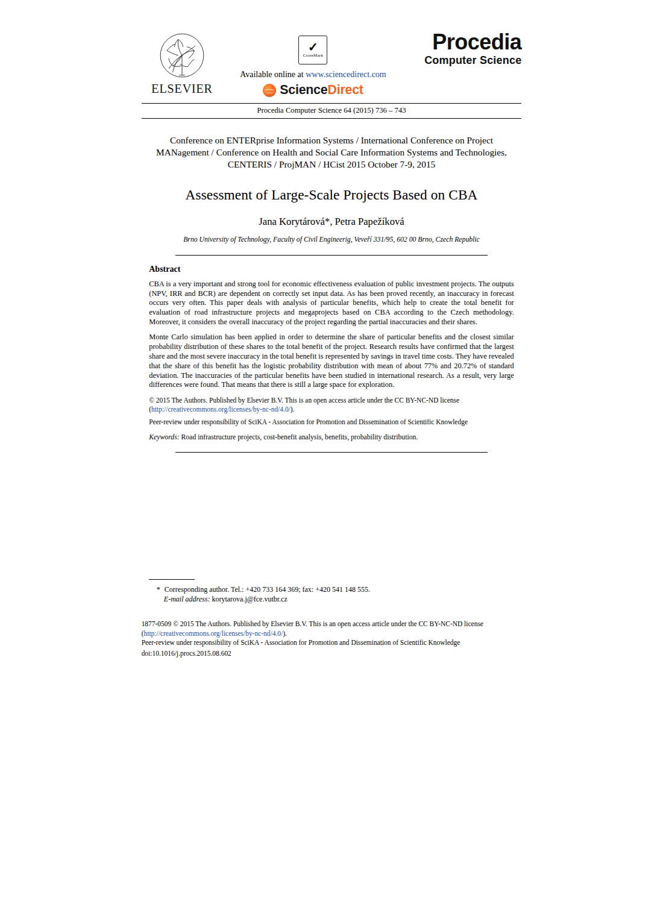ELSEVIER
✓
CrossMark
Available online at www.sciencedirect.com
ScienceDirect
Procedia
Computer Science
Procedia Computer Science 64 (2015) 736 – 743
Conference on ENTERprise Information Systems / International Conference on Project
MANagement / Conference on Health and Social Care Information Systems and Technologies,
CENTERIS / ProjMAN / HCist 2015 October 7-9, 2015
Assessment of Large-Scale Projects Based on CBA
Jana Korytárová*, Petra Papežíková
Brno University of Technology, Faculty of Civil Engineerig, Veveří 331/95, 602 00 Brno, Czech Republic
Abstract
CBA is a very important and strong tool for economic effectiveness evaluation of public investment projects. The outputs (NPV, IRR and BCR) are dependent on correctly set input data. As has been proved recently, an inaccuracy in forecast occurs very often. This paper deals with analysis of particular benefits, which help to create the total benefit for evaluation of road infrastructure projects and megaprojects based on CBA according to the Czech methodology. Moreover, it considers the overall inaccuracy of the project regarding the partial inaccuracies and their shares.
Monte Carlo simulation has been applied in order to determine the share of particular benefits and the closest similar probability distribution of these shares to the total benefit of the project. Research results have confirmed that the largest share and the most severe inaccuracy in the total benefit is represented by savings in travel time costs. They have revealed that the share of this benefit has the logistic probability distribution with mean of about 77% and 20.72% of standard deviation. The inaccuracies of the particular benefits have been studied in international research. As a result, very large differences were found. That means that there is still a large space for exploration.
© 2015 The Authors. Published by Elsevier B.V. This is an open access article under the CC BY-NC-ND license
(http://creativecommons.org/licenses/by-nc-nd/4.0/).
Peer-review under responsibility of SciKA - Association for Promotion and Dissemination of Scientific Knowledge
Keywords: Road infrastructure projects, cost-benefit analysis, benefits, probability distribution.
* Corresponding author. Tel.: +420 733 164 369; fax: +420 541 148 555.
E-mail address: korytarova.j@fce.vutbr.cz
1877-0509 © 2015 The Authors. Published by Elsevier B.V. This is an open access article under the CC BY-NC-ND license
(http://creativecommons.org/licenses/by-nc-nd/4.0/).
Peer-review under responsibility of SciKA - Association for Promotion and Dissemination of Scientific Knowledge
doi:10.1016/j.procs.2015.08.602